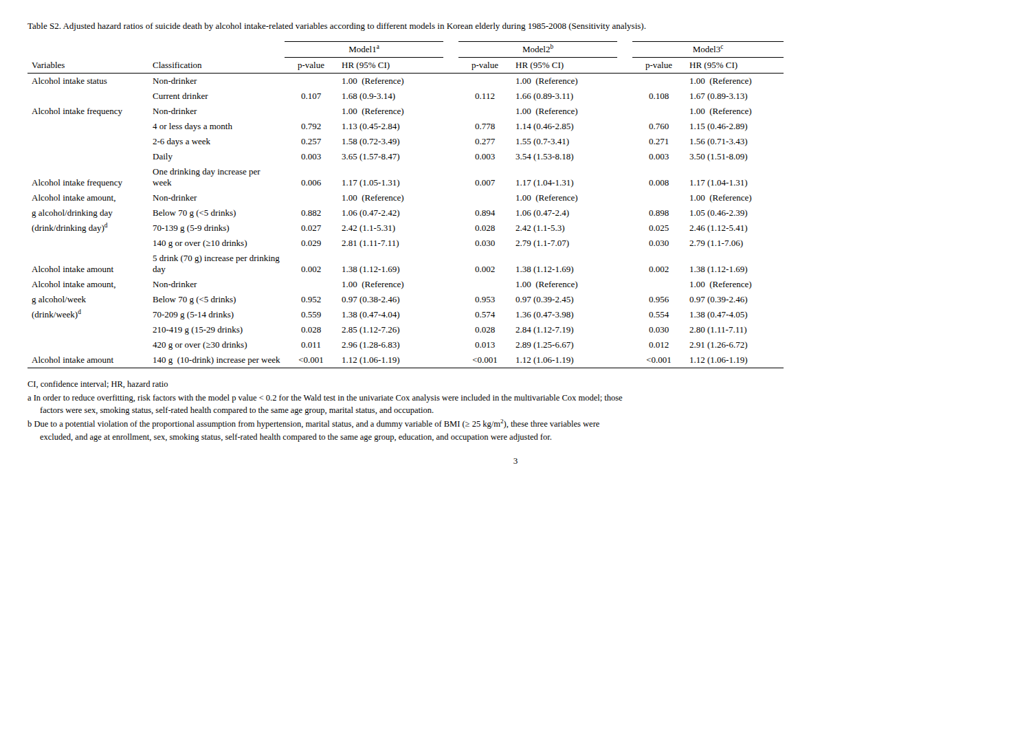Table S2. Adjusted hazard ratios of suicide death by alcohol intake-related variables according to different models in Korean elderly during 1985-2008 (Sensitivity analysis).
| | | Model1 a | | Model2 b | | Model3 c |
| Variables | Classification | p-value | HR (95% CI) | | p-value | HR (95% CI) | | p-value | HR (95% CI) |
| Alcohol intake status | Non-drinker | | 1.00 (Reference) | | | 1.00 (Reference) | | | 1.00 (Reference) |
| | Current drinker | 0.107 | 1.68 (0.9-3.14) | | 0.112 | 1.66 (0.89-3.11) | | 0.108 | 1.67 (0.89-3.13) |
| Alcohol intake frequency | Non-drinker | | 1.00 (Reference) | | | 1.00 (Reference) | | | 1.00 (Reference) |
| | 4 or less days a month | 0.792 | 1.13 (0.45-2.84) | | 0.778 | 1.14 (0.46-2.85) | | 0.760 | 1.15 (0.46-2.89) |
| | 2-6 days a week | 0.257 | 1.58 (0.72-3.49) | | 0.277 | 1.55 (0.7-3.41) | | 0.271 | 1.56 (0.71-3.43) |
| | Daily | 0.003 | 3.65 (1.57-8.47) | | 0.003 | 3.54 (1.53-8.18) | | 0.003 | 3.50 (1.51-8.09) |
| Alcohol intake frequency | One drinking day increase per week | 0.006 | 1.17 (1.05-1.31) | | 0.007 | 1.17 (1.04-1.31) | | 0.008 | 1.17 (1.04-1.31) |
| Alcohol intake amount, | Non-drinker | | 1.00 (Reference) | | | 1.00 (Reference) | | | 1.00 (Reference) |
| g alcohol/drinking day | Below 70 g (<5 drinks) | 0.882 | 1.06 (0.47-2.42) | | 0.894 | 1.06 (0.47-2.4) | | 0.898 | 1.05 (0.46-2.39) |
| (drink/drinking day) d | 70-139 g (5-9 drinks) | 0.027 | 2.42 (1.1-5.31) | | 0.028 | 2.42 (1.1-5.3) | | 0.025 | 2.46 (1.12-5.41) |
| | 140 g or over (≥10 drinks) | 0.029 | 2.81 (1.11-7.11) | | 0.030 | 2.79 (1.1-7.07) | | 0.030 | 2.79 (1.1-7.06) |
| Alcohol intake amount | 5 drink (70 g) increase per drinking day | 0.002 | 1.38 (1.12-1.69) | | 0.002 | 1.38 (1.12-1.69) | | 0.002 | 1.38 (1.12-1.69) |
| Alcohol intake amount, | Non-drinker | | 1.00 (Reference) | | | 1.00 (Reference) | | | 1.00 (Reference) |
| g alcohol/week | Below 70 g (<5 drinks) | 0.952 | 0.97 (0.38-2.46) | | 0.953 | 0.97 (0.39-2.45) | | 0.956 | 0.97 (0.39-2.46) |
| (drink/week) d | 70-209 g (5-14 drinks) | 0.559 | 1.38 (0.47-4.04) | | 0.574 | 1.36 (0.47-3.98) | | 0.554 | 1.38 (0.47-4.05) |
| | 210-419 g (15-29 drinks) | 0.028 | 2.85 (1.12-7.26) | | 0.028 | 2.84 (1.12-7.19) | | 0.030 | 2.80 (1.11-7.11) |
| | 420 g or over (≥30 drinks) | 0.011 | 2.96 (1.28-6.83) | | 0.013 | 2.89 (1.25-6.67) | | 0.012 | 2.91 (1.26-6.72) |
| Alcohol intake amount | 140 g (10-drink) increase per week | <0.001 | 1.12 (1.06-1.19) | | <0.001 | 1.12 (1.06-1.19) | | <0.001 | 1.12 (1.06-1.19) |
CI, confidence interval; HR, hazard ratio
a In order to reduce overfitting, risk factors with the model p value < 0.2 for the Wald test in the univariate Cox analysis were included in the multivariable Cox model; those factors were sex, smoking status, self-rated health compared to the same age group, marital status, and occupation.
b Due to a potential violation of the proportional assumption from hypertension, marital status, and a dummy variable of BMI (≥ 25 kg/m2), these three variables were excluded, and age at enrollment, sex, smoking status, self-rated health compared to the same age group, education, and occupation were adjusted for.
3